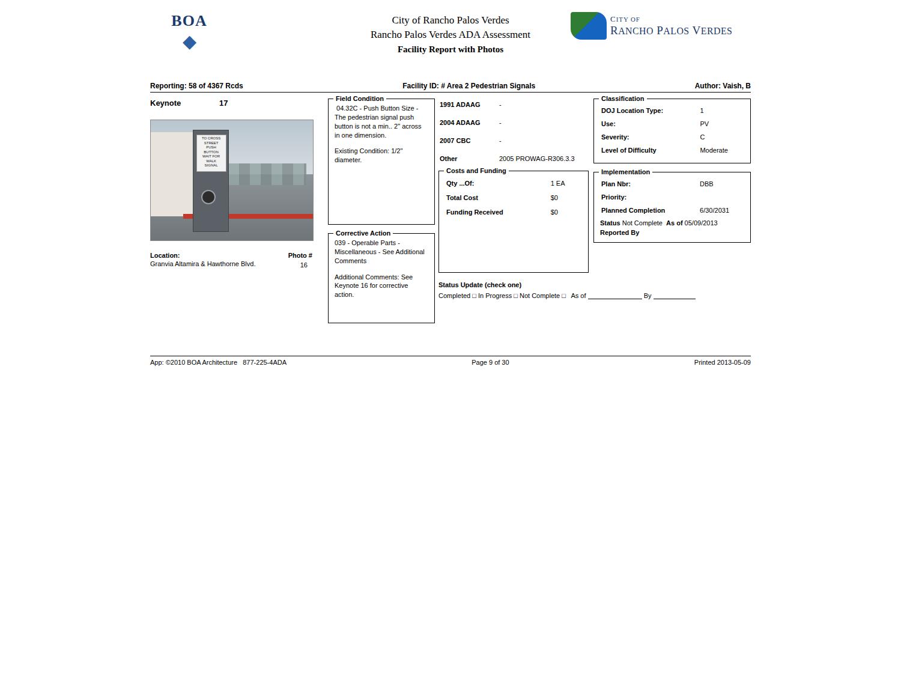BOA
◆
City of Rancho Palos Verdes
Rancho Palos Verdes ADA Assessment
Facility Report with Photos
CITY OF
RANCHO PALOS VERDES
Reporting: 58 of 4367 Rcds
Facility ID: # Area 2 Pedestrian Signals
Author: Vaish, B
Keynote 17
TO CROSS
STREET
PUSH
BUTTON
WAIT FOR
WALK
SIGNAL
Location: Photo #
Granvia Altamira & Hawthorne Blvd.
16
Field Condition
04.32C - Push Button Size - The pedestrian signal push button is not a min.. 2" across in one dimension.
Existing Condition: 1/2" diameter.
Corrective Action
039 - Operable Parts - Miscellaneous - See Additional Comments
Additional Comments: See Keynote 16 for corrective action.
| 1991 ADAAG | - |
| 2004 ADAAG | - |
| 2007 CBC | - |
| Other | 2005 PROWAG-R306.3.3 |
Costs and Funding
| Qty ...Of: | 1 EA |
| Total Cost | $0 |
| Funding Received | $0 |
Status Update (check one)
Completed □ In Progress □ Not Complete □ As of By
Classification
| DOJ Location Type: | 1 |
| Use: | PV |
| Severity: | C |
| Level of Difficulty | Moderate |
Implementation
| Plan Nbr: | DBB |
| Priority: | |
| Planned Completion | 6/30/2031 |
Status Not Complete As of 05/09/2013
Reported By
App: ©2010 BOA Architecture 877-225-4ADA
Page 9 of 30
Printed 2013-05-09